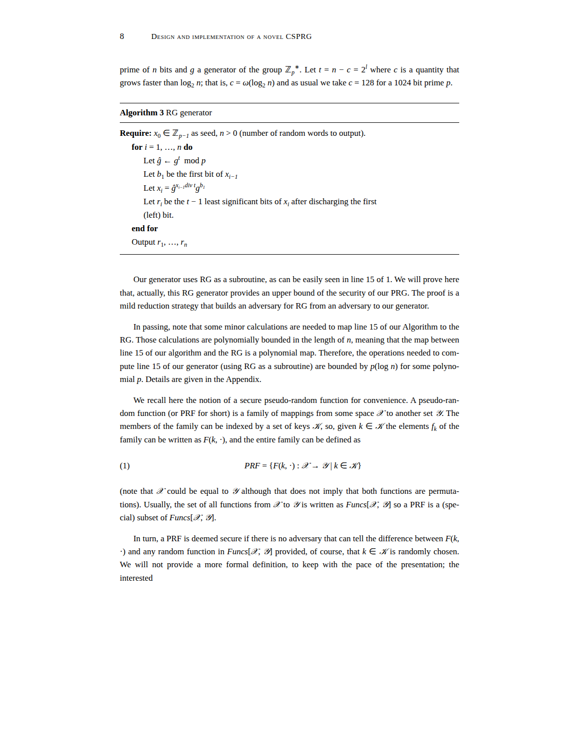8 Design and implementation of a novel CSPRG
prime of n bits and g a generator of the group ℤp∗. Let t = n − c = 2l where c is a quantity that grows faster than log2 n; that is, c = ω(log2 n) and as usual we take c = 128 for a 1024 bit prime p.
Algorithm 3 RG generator
Require: x0 ∈ ℤp−1 as seed, n > 0 (number of random words to output). for i = 1, …, n do Let ĝ ← gt mod p Let b1 be the first bit of xi−1 Let xi = ĝxi−1div tgb1 Let ri be the t − 1 least significant bits of xi after discharging the first(left) bit. end for Output r1, …, rn
Our generator uses RG as a subroutine, as can be easily seen in line 15 of 1. We will prove here that, actually, this RG generator provides an upper bound of the security of our PRG. The proof is a mild reduction strategy that builds an adversary for RG from an adversary to our generator.
In passing, note that some minor calculations are needed to map line 15 of our Algorithm to the RG. Those calculations are polynomially bounded in the length of n, meaning that the map between line 15 of our algorithm and the RG is a polynomial map. Therefore, the operations needed to compute line 15 of our generator (using RG as a subroutine) are bounded by p(log n) for some polynomial p. Details are given in the Appendix.
We recall here the notion of a secure pseudo-random function for convenience. A pseudo-random function (or PRF for short) is a family of mappings from some space 𝒳 to another set 𝒴. The members of the family can be indexed by a set of keys 𝒦, so, given k ∈ 𝒦 the elements fk of the family can be written as F(k, ·), and the entire family can be defined as
(1) PRF = {F(k, ·) : 𝒳 → 𝒴 | k ∈ 𝒦}
(note that 𝒳 could be equal to 𝒴 although that does not imply that both functions are permutations). Usually, the set of all functions from 𝒳 to 𝒴 is written as Funcs[𝒳, 𝒴] so a PRF is a (special) subset of Funcs[𝒳, 𝒴].
In turn, a PRF is deemed secure if there is no adversary that can tell the difference between F(k, ·) and any random function in Funcs[𝒳, 𝒴] provided, of course, that k ∈ 𝒦 is randomly chosen. We will not provide a more formal definition, to keep with the pace of the presentation; the interested